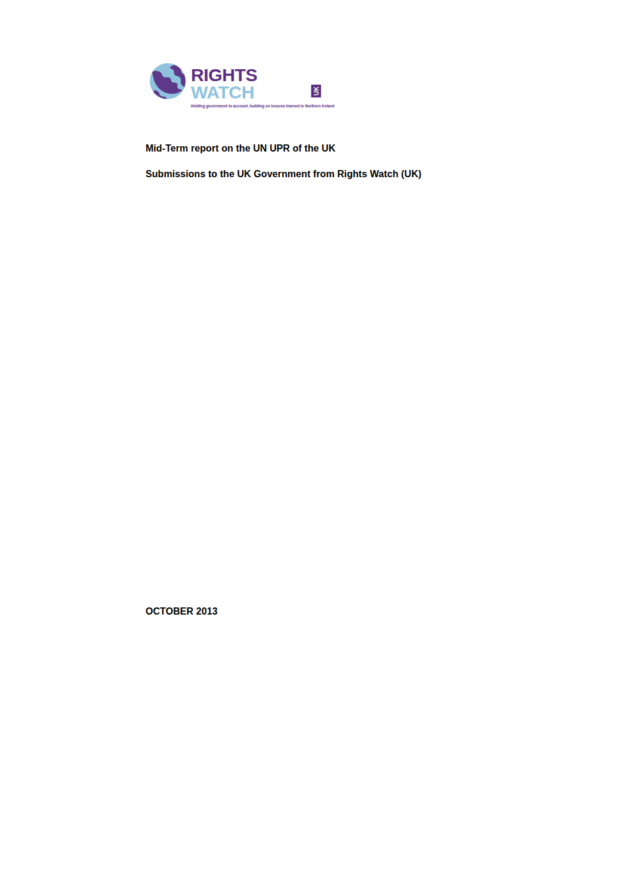RIGHTS WATCH UK Holding government to account, building on lessons learned in Northern Ireland
Mid-Term report on the UN UPR of the UK
Submissions to the UK Government from Rights Watch (UK)
OCTOBER 2013